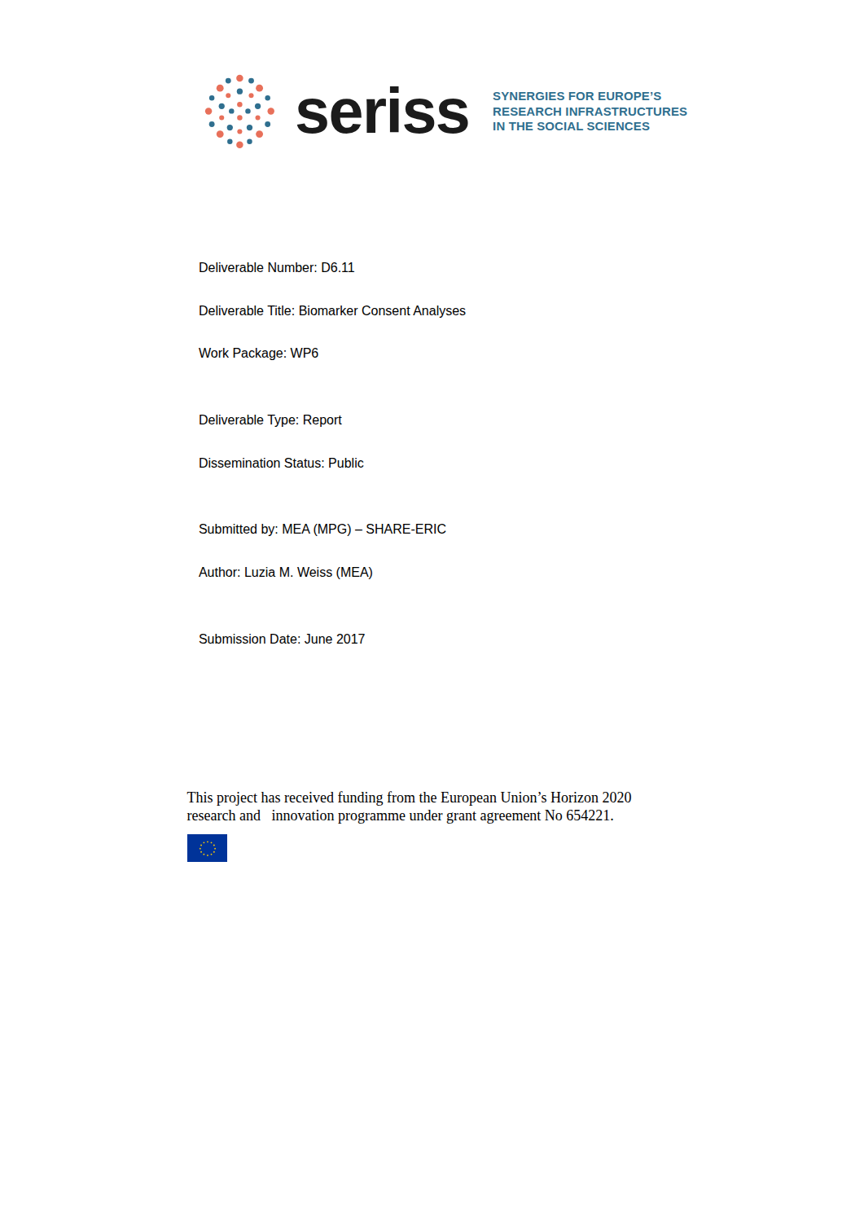seriss
Synergies for Europe’s
Research Infrastructures
in the Social Sciences
Deliverable Number: D6.11
Deliverable Title: Biomarker Consent Analyses
Work Package: WP6
Deliverable Type: Report
Dissemination Status: Public
Submitted by: MEA (MPG) – SHARE-ERIC
Author: Luzia M. Weiss (MEA)
Submission Date: June 2017
This project has received funding from the European Union’s Horizon 2020 research and innovation programme under grant agreement No 654221.